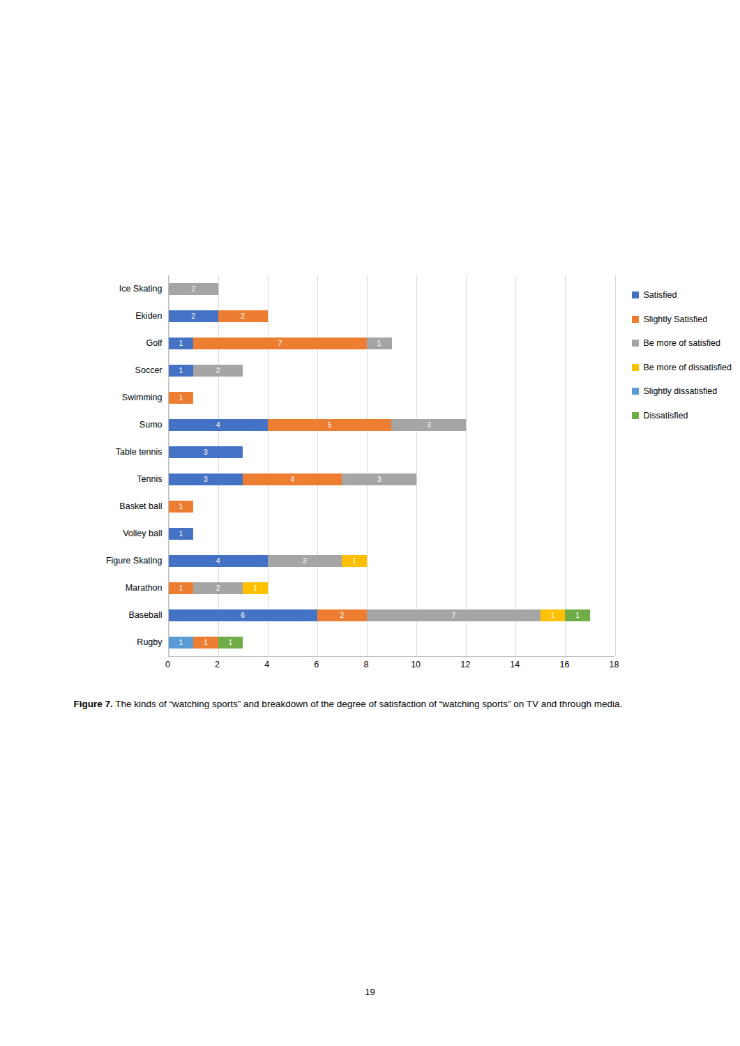Ice Skating
Ekiden
Golf
Soccer
Swimming
Sumo
Table tennis
Tennis
Basket ball
Volley ball
Figure Skating
Marathon
Baseball
Rugby
2
2
2
1
7
1
1
2
1
4
5
3
3
3
4
3
1
1
4
3
1
1
2
1
6
2
7
1
1
1
1
1
0 2 4 6 8 10 12 14 16 18
Satisfied
Slightly Satisfied
Be more of satisfied
Be more of dissatisfied
Slightly dissatisfied
Dissatisfied
Figure 7. The kinds of “watching sports” and breakdown of the degree of satisfaction of “watching sports” on TV and through media.
19